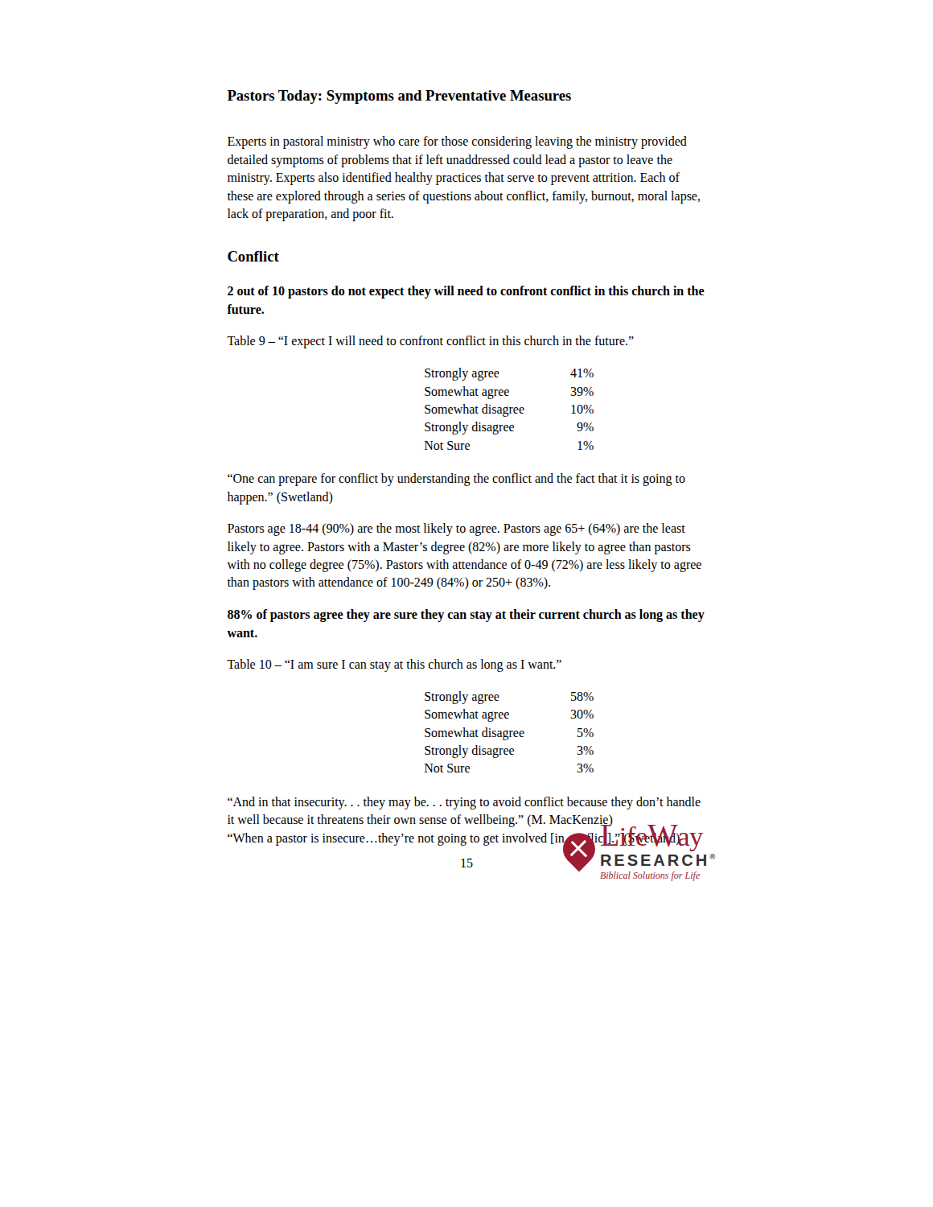Pastors Today: Symptoms and Preventative Measures
Experts in pastoral ministry who care for those considering leaving the ministry provided detailed symptoms of problems that if left unaddressed could lead a pastor to leave the ministry. Experts also identified healthy practices that serve to prevent attrition. Each of these are explored through a series of questions about conflict, family, burnout, moral lapse, lack of preparation, and poor fit.
Conflict
2 out of 10 pastors do not expect they will need to confront conflict in this church in the future.
Table 9 – “I expect I will need to confront conflict in this church in the future.”
| Strongly agree | 41% |
| Somewhat agree | 39% |
| Somewhat disagree | 10% |
| Strongly disagree | 9% |
| Not Sure | 1% |
“One can prepare for conflict by understanding the conflict and the fact that it is going to happen.” (Swetland)
Pastors age 18-44 (90%) are the most likely to agree. Pastors age 65+ (64%) are the least likely to agree. Pastors with a Master’s degree (82%) are more likely to agree than pastors with no college degree (75%). Pastors with attendance of 0-49 (72%) are less likely to agree than pastors with attendance of 100-249 (84%) or 250+ (83%).
88% of pastors agree they are sure they can stay at their current church as long as they want.
Table 10 – “I am sure I can stay at this church as long as I want.”
| Strongly agree | 58% |
| Somewhat agree | 30% |
| Somewhat disagree | 5% |
| Strongly disagree | 3% |
| Not Sure | 3% |
“And in that insecurity. . . they may be. . . trying to avoid conflict because they don’t handle it well because it threatens their own sense of wellbeing.” (M. MacKenzie)
“When a pastor is insecure…they’re not going to get involved [in conflict].” (Swetland)
15
LifeWay
RESEARCH®
Biblical Solutions for Life